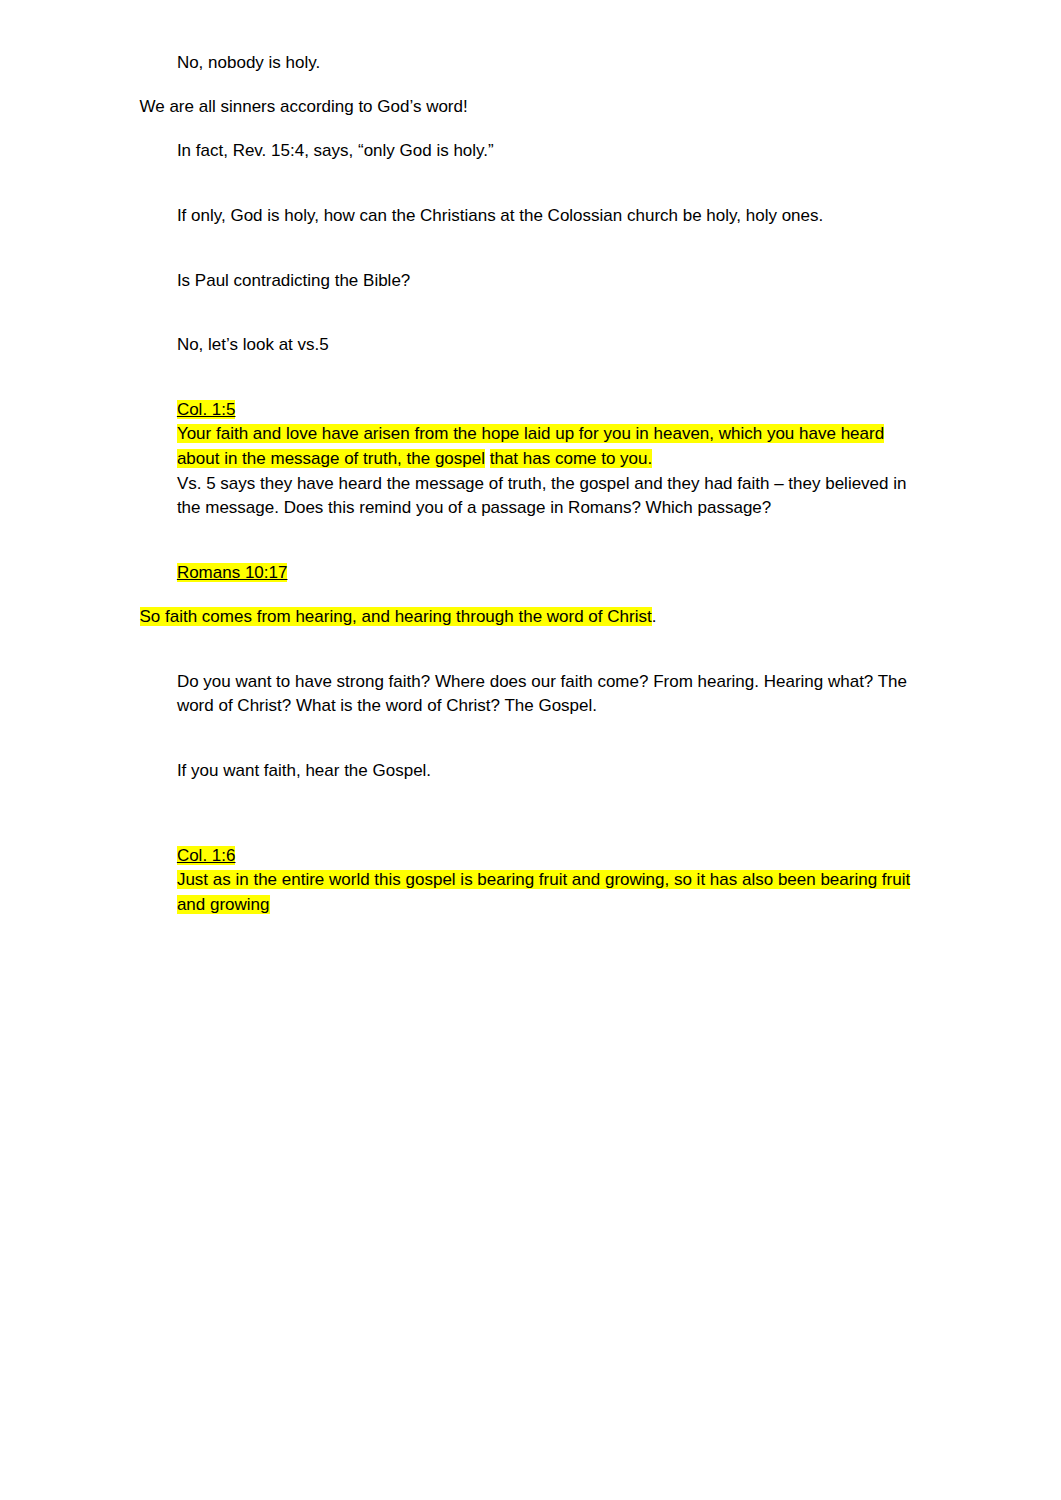No, nobody is holy.
We are all sinners according to God’s word!
In fact, Rev. 15:4, says, “only God is holy.”
If only, God is holy, how can the Christians at the Colossian church be holy, holy ones.
Is Paul contradicting the Bible?
No, let’s look at vs.5
Col. 1:5
Your faith and love have arisen from the hope laid up for you in heaven, which you have heard about in the message of truth, the gospel that has come to you.
Vs. 5 says they have heard the message of truth, the gospel and they had faith – they believed in the message. Does this remind you of a passage in Romans? Which passage?
Romans 10:17
So faith comes from hearing, and hearing through the word of Christ.
Do you want to have strong faith? Where does our faith come? From hearing. Hearing what? The word of Christ? What is the word of Christ? The Gospel.
If you want faith, hear the Gospel.
Col. 1:6
Just as in the entire world this gospel is bearing fruit and growing, so it has also been bearing fruit and growing